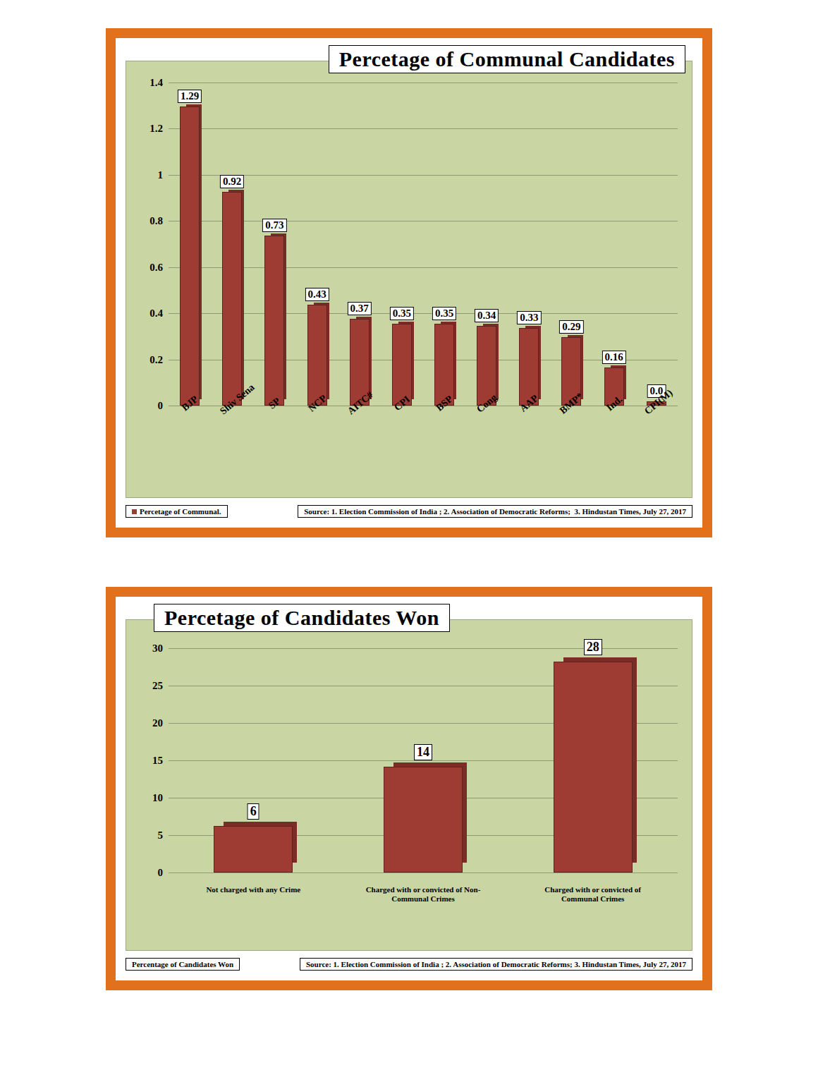Percetage of Communal Candidates
1.4 1.2 1 0.8 0.6 0.4 0.2 0
1.29
0.92
0.73
0.43
0.37
0.35
0.35
0.34
0.33
0.29
0.16
0.0
BJP
Shiv Sena
SP
NCP
AITC#
CPI
BSP
Cong
AAP
BMP*
Ind.
CPI(M)
Percetage of Communal.
Source: 1. Election Commission of India ; 2. Association of Democratic Reforms; 3. Hindustan Times, July 27, 2017
Percetage of Candidates Won
30 25 20 15 10 5 0
6
14
28
Not charged with any Crime
Charged with or convicted of Non-
Communal Crimes
Charged with or convicted of
Communal Crimes
Percentage of Candidates Won
Source: 1. Election Commission of India ; 2. Association of Democratic Reforms; 3. Hindustan Times, July 27, 2017